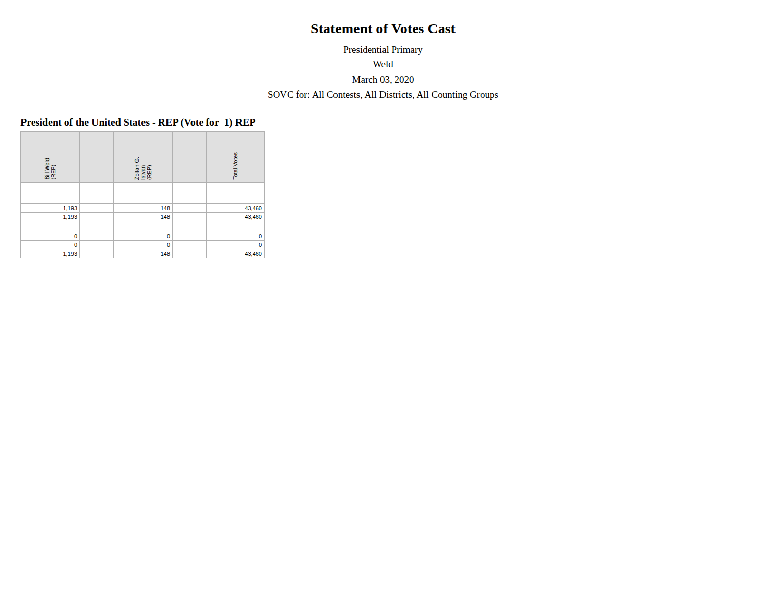Statement of Votes Cast
Presidential Primary
Weld
March 03, 2020
SOVC for: All Contests, All Districts, All Counting Groups
President of the United States - REP (Vote for 1) REP
| Bill Weld (REP) | | Zoltan G. Istvan (REP) | | Total Votes |
| --- | --- | --- | --- | --- |
| 1,193 | | 148 | | 43,460 |
| 1,193 | | 148 | | 43,460 |
| 0 | | 0 | | 0 |
| 0 | | 0 | | 0 |
| 1,193 | | 148 | | 43,460 |